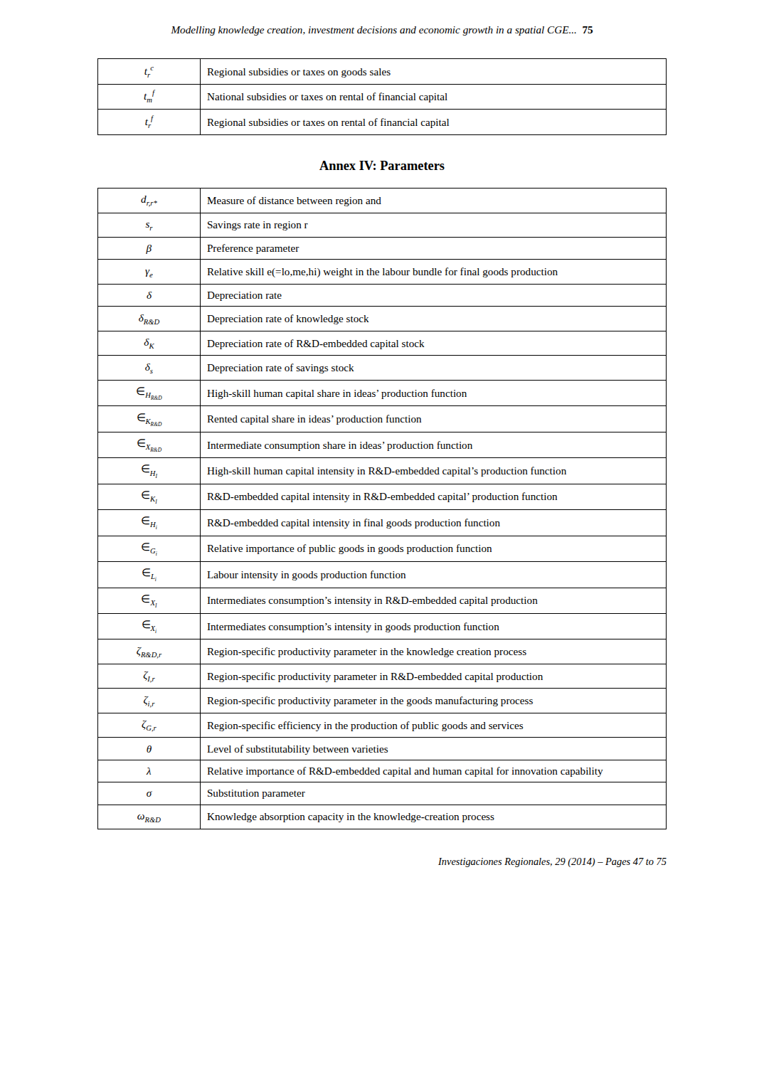Modelling knowledge creation, investment decisions and economic growth in a spatial CGE...75
| t r c | Regional subsidies or taxes on goods sales |
| t m f | National subsidies or taxes on rental of financial capital |
| t r f | Regional subsidies or taxes on rental of financial capital |
Annex IV: Parameters
| d r,r* | Measure of distance between region and |
| s r | Savings rate in region r |
| β | Preference parameter |
| γ e | Relative skill e(=lo,me,hi) weight in the labour bundle for final goods production |
| δ | Depreciation rate |
| δ R&D | Depreciation rate of knowledge stock |
| δ K | Depreciation rate of R&D-embedded capital stock |
| δ s | Depreciation rate of savings stock |
| ∈ H R&D | High-skill human capital share in ideas’ production function |
| ∈ K R&D | Rented capital share in ideas’ production function |
| ∈ X R&D | Intermediate consumption share in ideas’ production function |
| ∈ H I | High-skill human capital intensity in R&D-embedded capital’s production function |
| ∈ K I | R&D-embedded capital intensity in R&D-embedded capital’ production function |
| ∈ H i | R&D-embedded capital intensity in final goods production function |
| ∈ G i | Relative importance of public goods in goods production function |
| ∈ L i | Labour intensity in goods production function |
| ∈ X I | Intermediates consumption’s intensity in R&D-embedded capital production |
| ∈ X i | Intermediates consumption’s intensity in goods production function |
| ζ R&D,r | Region-specific productivity parameter in the knowledge creation process |
| ζ I,r | Region-specific productivity parameter in R&D-embedded capital production |
| ζ i,r | Region-specific productivity parameter in the goods manufacturing process |
| ζ G,r | Region-specific efficiency in the production of public goods and services |
| θ | Level of substitutability between varieties |
| λ | Relative importance of R&D-embedded capital and human capital for innovation capability |
| σ | Substitution parameter |
| ω R&D | Knowledge absorption capacity in the knowledge-creation process |
Investigaciones Regionales, 29 (2014) – Pages 47 to 75